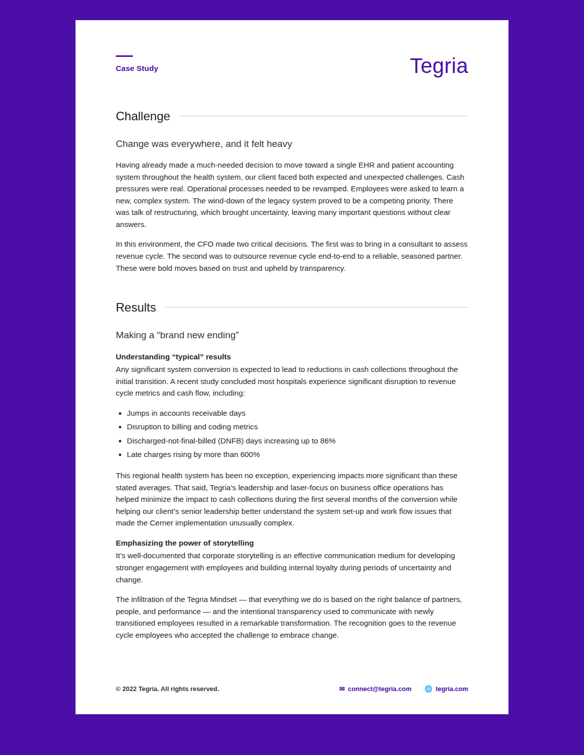Case Study
Tegria
Challenge
Change was everywhere, and it felt heavy
Having already made a much-needed decision to move toward a single EHR and patient accounting system throughout the health system, our client faced both expected and unexpected challenges. Cash pressures were real. Operational processes needed to be revamped. Employees were asked to learn a new, complex system. The wind-down of the legacy system proved to be a competing priority. There was talk of restructuring, which brought uncertainty, leaving many important questions without clear answers.
In this environment, the CFO made two critical decisions. The first was to bring in a consultant to assess revenue cycle. The second was to outsource revenue cycle end-to-end to a reliable, seasoned partner. These were bold moves based on trust and upheld by transparency.
Results
Making a “brand new ending”
Understanding “typical” results
Any significant system conversion is expected to lead to reductions in cash collections throughout the initial transition. A recent study concluded most hospitals experience significant disruption to revenue cycle metrics and cash flow, including:
Jumps in accounts receivable days
Disruption to billing and coding metrics
Discharged-not-final-billed (DNFB) days increasing up to 86%
Late charges rising by more than 600%
This regional health system has been no exception, experiencing impacts more significant than these stated averages. That said, Tegria’s leadership and laser-focus on business office operations has helped minimize the impact to cash collections during the first several months of the conversion while helping our client’s senior leadership better understand the system set-up and work flow issues that made the Cerner implementation unusually complex.
Emphasizing the power of storytelling
It’s well-documented that corporate storytelling is an effective communication medium for developing stronger engagement with employees and building internal loyalty during periods of uncertainty and change.
The infiltration of the Tegria Mindset — that everything we do is based on the right balance of partners, people, and performance — and the intentional transparency used to communicate with newly transitioned employees resulted in a remarkable transformation. The recognition goes to the revenue cycle employees who accepted the challenge to embrace change.
© 2022 Tegria. All rights reserved.
connect@tegria.com tegria.com